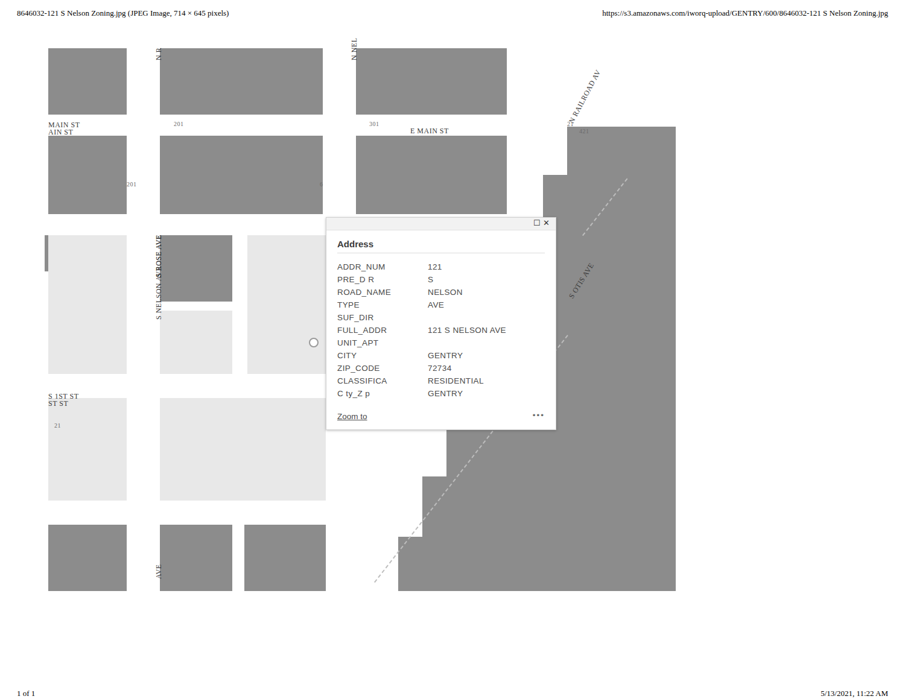8646032-121 S Nelson Zoning.jpg (JPEG Image, 714 × 645 pixels) https://s3.amazonaws.com/iworq-upload/GENTRY/600/8646032-121 S Nelson Zoning.jpg
N R
N NEL
MAIN ST
AIN ST
201
301
E MAIN ST
21
421
N RAILROAD AV
S ROSE AVE
S ROSE AVE
S NELSON AVE
6
201
S 1ST ST
ST ST
21
AVE
S OTIS AVE
☐✕
Address
| ADDR_NUM | 121 |
| PRE_D R | S |
| ROAD_NAME | NELSON |
| TYPE | AVE |
| SUF_DIR | |
| FULL_ADDR | 121 S NELSON AVE |
| UNIT_APT | |
| CITY | GENTRY |
| ZIP_CODE | 72734 |
| CLASSIFICA | RESIDENTIAL |
| C ty_Z p | GENTRY |
Zoom to •••
1 of 1 5/13/2021, 11:22 AM